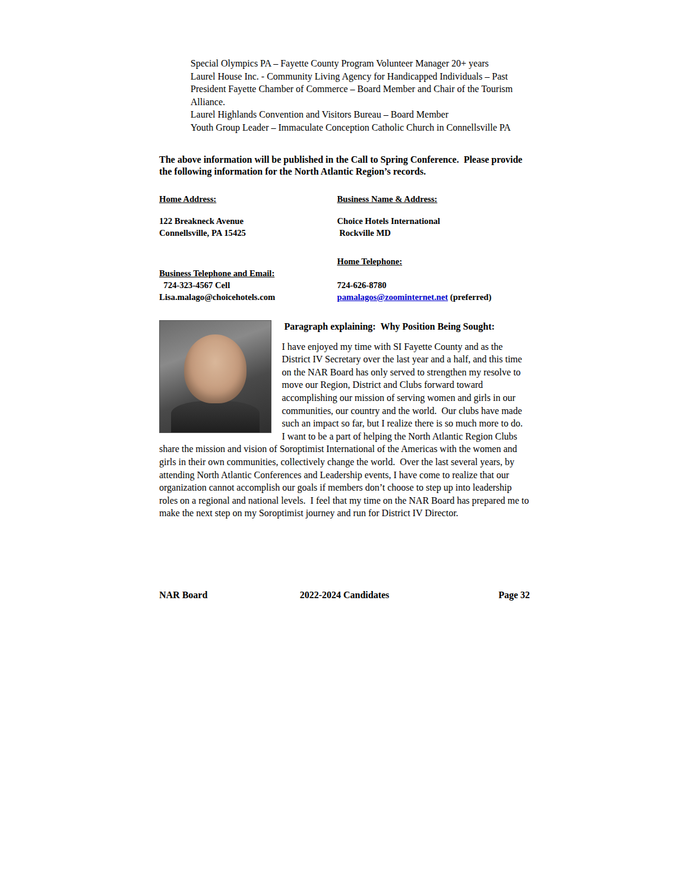Special Olympics PA – Fayette County Program Volunteer Manager 20+ years
Laurel House Inc. - Community Living Agency for Handicapped Individuals – Past
President Fayette Chamber of Commerce – Board Member and Chair of the Tourism
Alliance.
Laurel Highlands Convention and Visitors Bureau – Board Member
Youth Group Leader – Immaculate Conception Catholic Church in Connellsville PA
The above information will be published in the Call to Spring Conference. Please provide the following information for the North Atlantic Region’s records.
| Home Address: | Business Name & Address: |
| 122 Breakneck Avenue | Choice Hotels International |
| Connellsville, PA 15425 | Rockville MD |
| | Home Telephone: |
| Business Telephone and Email: | |
| 724-323-4567 Cell | 724-626-8780 |
| Lisa.malago@choicehotels.com | pamalagos@zoominternet.net (preferred) |
Paragraph explaining: Why Position Being Sought:
I have enjoyed my time with SI Fayette County and as the District IV Secretary over the last year and a half, and this time on the NAR Board has only served to strengthen my resolve to move our Region, District and Clubs forward toward accomplishing our mission of serving women and girls in our communities, our country and the world. Our clubs have made such an impact so far, but I realize there is so much more to do. I want to be a part of helping the North Atlantic Region Clubs share the mission and vision of Soroptimist International of the Americas with the women and girls in their own communities, collectively change the world. Over the last several years, by attending North Atlantic Conferences and Leadership events, I have come to realize that our organization cannot accomplish our goals if members don’t choose to step up into leadership roles on a regional and national levels. I feel that my time on the NAR Board has prepared me to make the next step on my Soroptimist journey and run for District IV Director.
NAR Board
2022-2024 Candidates
Page 32